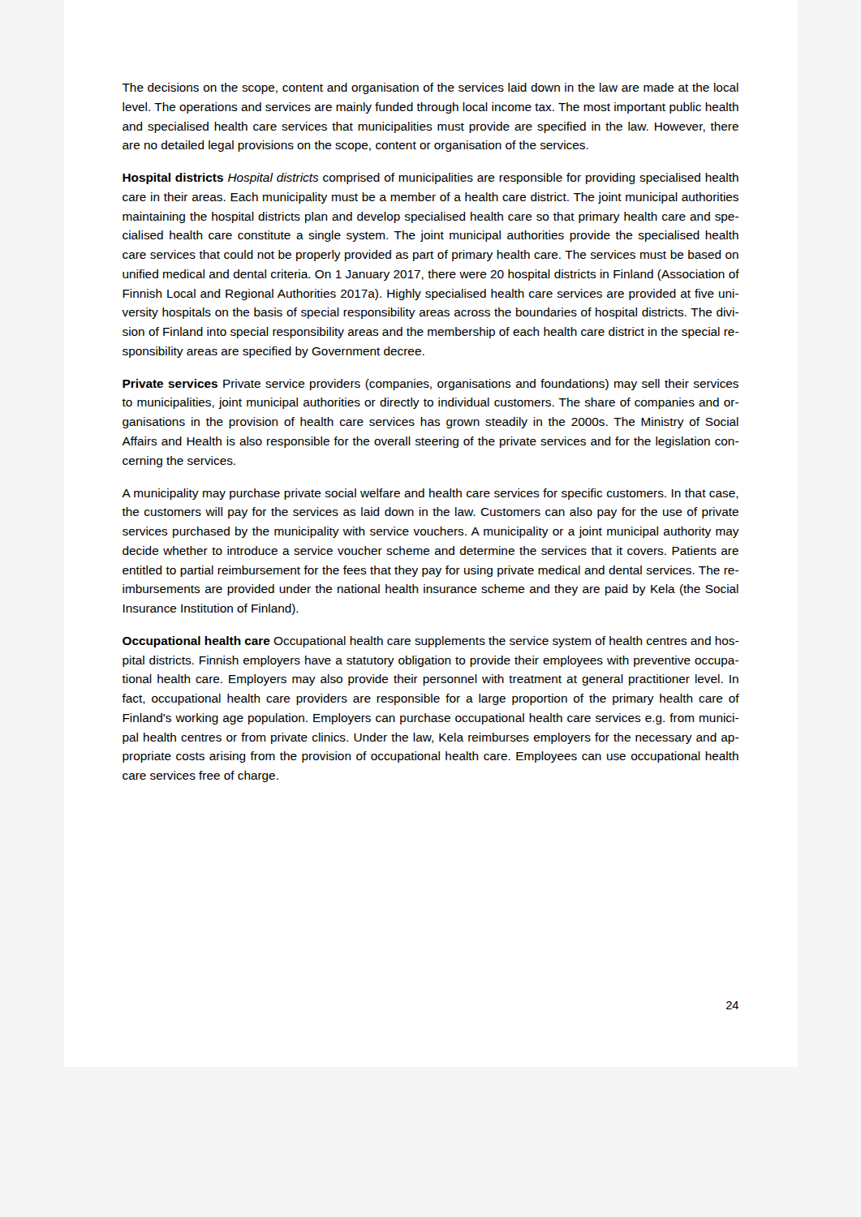The decisions on the scope, content and organisation of the services laid down in the law are made at the local level. The operations and services are mainly funded through local income tax. The most important public health and specialised health care services that municipalities must provide are specified in the law. However, there are no detailed legal provisions on the scope, content or organisation of the services.
Hospital districts Hospital districts comprised of municipalities are responsible for providing specialised health care in their areas. Each municipality must be a member of a health care district. The joint municipal authorities maintaining the hospital districts plan and develop specialised health care so that primary health care and specialised health care constitute a single system. The joint municipal authorities provide the specialised health care services that could not be properly provided as part of primary health care. The services must be based on unified medical and dental criteria. On 1 January 2017, there were 20 hospital districts in Finland (Association of Finnish Local and Regional Authorities 2017a). Highly specialised health care services are provided at five university hospitals on the basis of special responsibility areas across the boundaries of hospital districts. The division of Finland into special responsibility areas and the membership of each health care district in the special responsibility areas are specified by Government decree.
Private services Private service providers (companies, organisations and foundations) may sell their services to municipalities, joint municipal authorities or directly to individual customers. The share of companies and organisations in the provision of health care services has grown steadily in the 2000s. The Ministry of Social Affairs and Health is also responsible for the overall steering of the private services and for the legislation concerning the services.
A municipality may purchase private social welfare and health care services for specific customers. In that case, the customers will pay for the services as laid down in the law. Customers can also pay for the use of private services purchased by the municipality with service vouchers. A municipality or a joint municipal authority may decide whether to introduce a service voucher scheme and determine the services that it covers. Patients are entitled to partial reimbursement for the fees that they pay for using private medical and dental services. The reimbursements are provided under the national health insurance scheme and they are paid by Kela (the Social Insurance Institution of Finland).
Occupational health care Occupational health care supplements the service system of health centres and hospital districts. Finnish employers have a statutory obligation to provide their employees with preventive occupational health care. Employers may also provide their personnel with treatment at general practitioner level. In fact, occupational health care providers are responsible for a large proportion of the primary health care of Finland's working age population. Employers can purchase occupational health care services e.g. from municipal health centres or from private clinics. Under the law, Kela reimburses employers for the necessary and appropriate costs arising from the provision of occupational health care. Employees can use occupational health care services free of charge.
24